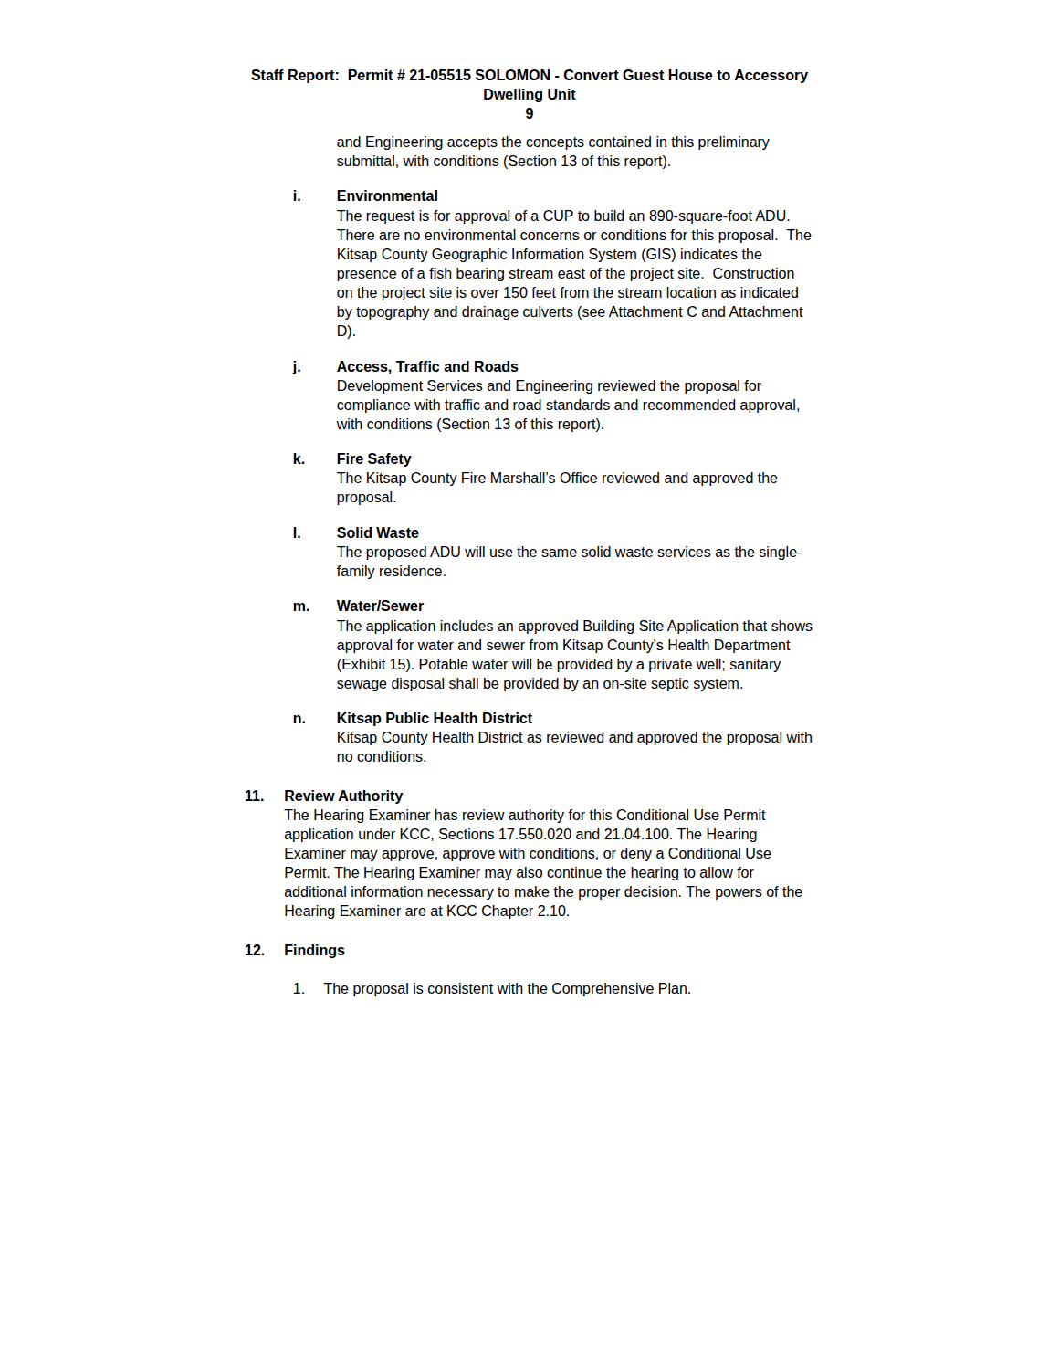Staff Report: Permit # 21-05515 SOLOMON - Convert Guest House to Accessory Dwelling Unit 9
and Engineering accepts the concepts contained in this preliminary submittal, with conditions (Section 13 of this report).
i.
Environmental
The request is for approval of a CUP to build an 890-square-foot ADU. There are no environmental concerns or conditions for this proposal. The Kitsap County Geographic Information System (GIS) indicates the presence of a fish bearing stream east of the project site. Construction on the project site is over 150 feet from the stream location as indicated by topography and drainage culverts (see Attachment C and Attachment D).
j.
Access, Traffic and Roads
Development Services and Engineering reviewed the proposal for compliance with traffic and road standards and recommended approval, with conditions (Section 13 of this report).
k.
Fire Safety
The Kitsap County Fire Marshall’s Office reviewed and approved the proposal.
l.
Solid Waste
The proposed ADU will use the same solid waste services as the single-family residence.
m.
Water/Sewer
The application includes an approved Building Site Application that shows approval for water and sewer from Kitsap County's Health Department (Exhibit 15). Potable water will be provided by a private well; sanitary sewage disposal shall be provided by an on-site septic system.
n.
Kitsap Public Health District
Kitsap County Health District as reviewed and approved the proposal with no conditions.
11.
Review Authority
The Hearing Examiner has review authority for this Conditional Use Permit application under KCC, Sections 17.550.020 and 21.04.100. The Hearing Examiner may approve, approve with conditions, or deny a Conditional Use Permit. The Hearing Examiner may also continue the hearing to allow for additional information necessary to make the proper decision. The powers of the Hearing Examiner are at KCC Chapter 2.10.
12.
Findings
1.
The proposal is consistent with the Comprehensive Plan.